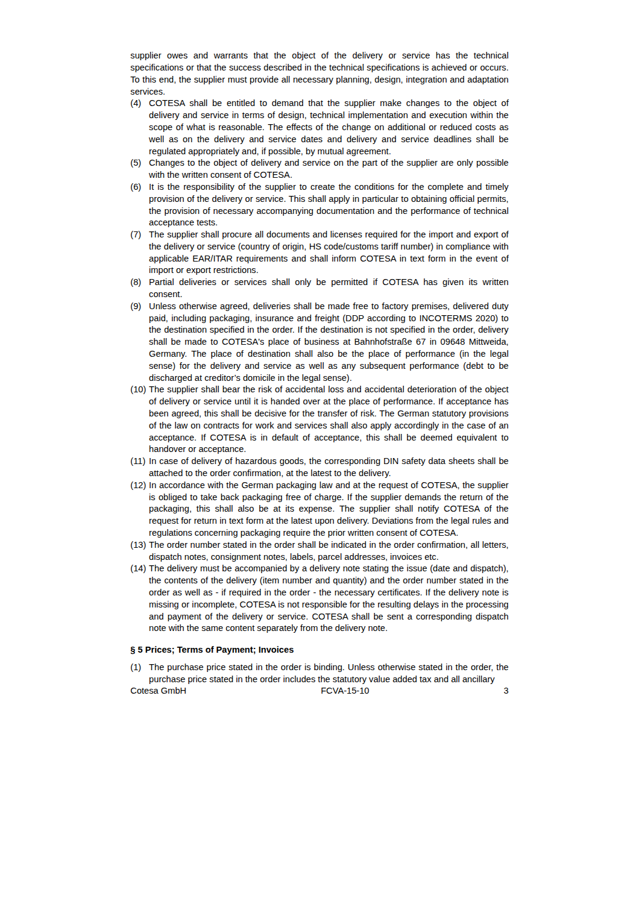supplier owes and warrants that the object of the delivery or service has the technical specifications or that the success described in the technical specifications is achieved or occurs. To this end, the supplier must provide all necessary planning, design, integration and adaptation services.
(4) COTESA shall be entitled to demand that the supplier make changes to the object of delivery and service in terms of design, technical implementation and execution within the scope of what is reasonable. The effects of the change on additional or reduced costs as well as on the delivery and service dates and delivery and service deadlines shall be regulated appropriately and, if possible, by mutual agreement.
(5) Changes to the object of delivery and service on the part of the supplier are only possible with the written consent of COTESA.
(6) It is the responsibility of the supplier to create the conditions for the complete and timely provision of the delivery or service. This shall apply in particular to obtaining official permits, the provision of necessary accompanying documentation and the performance of technical acceptance tests.
(7) The supplier shall procure all documents and licenses required for the import and export of the delivery or service (country of origin, HS code/customs tariff number) in compliance with applicable EAR/ITAR requirements and shall inform COTESA in text form in the event of import or export restrictions.
(8) Partial deliveries or services shall only be permitted if COTESA has given its written consent.
(9) Unless otherwise agreed, deliveries shall be made free to factory premises, delivered duty paid, including packaging, insurance and freight (DDP according to INCOTERMS 2020) to the destination specified in the order. If the destination is not specified in the order, delivery shall be made to COTESA's place of business at Bahnhofstraße 67 in 09648 Mittweida, Germany. The place of destination shall also be the place of performance (in the legal sense) for the delivery and service as well as any subsequent performance (debt to be discharged at creditor’s domicile in the legal sense).
(10) The supplier shall bear the risk of accidental loss and accidental deterioration of the object of delivery or service until it is handed over at the place of performance. If acceptance has been agreed, this shall be decisive for the transfer of risk. The German statutory provisions of the law on contracts for work and services shall also apply accordingly in the case of an acceptance. If COTESA is in default of acceptance, this shall be deemed equivalent to handover or acceptance.
(11) In case of delivery of hazardous goods, the corresponding DIN safety data sheets shall be attached to the order confirmation, at the latest to the delivery.
(12) In accordance with the German packaging law and at the request of COTESA, the supplier is obliged to take back packaging free of charge. If the supplier demands the return of the packaging, this shall also be at its expense. The supplier shall notify COTESA of the request for return in text form at the latest upon delivery. Deviations from the legal rules and regulations concerning packaging require the prior written consent of COTESA.
(13) The order number stated in the order shall be indicated in the order confirmation, all letters, dispatch notes, consignment notes, labels, parcel addresses, invoices etc.
(14) The delivery must be accompanied by a delivery note stating the issue (date and dispatch), the contents of the delivery (item number and quantity) and the order number stated in the order as well as - if required in the order - the necessary certificates. If the delivery note is missing or incomplete, COTESA is not responsible for the resulting delays in the processing and payment of the delivery or service. COTESA shall be sent a corresponding dispatch note with the same content separately from the delivery note.
§ 5 Prices; Terms of Payment; Invoices
(1) The purchase price stated in the order is binding. Unless otherwise stated in the order, the purchase price stated in the order includes the statutory value added tax and all ancillary
Cotesa GmbH FCVA-15-10 3